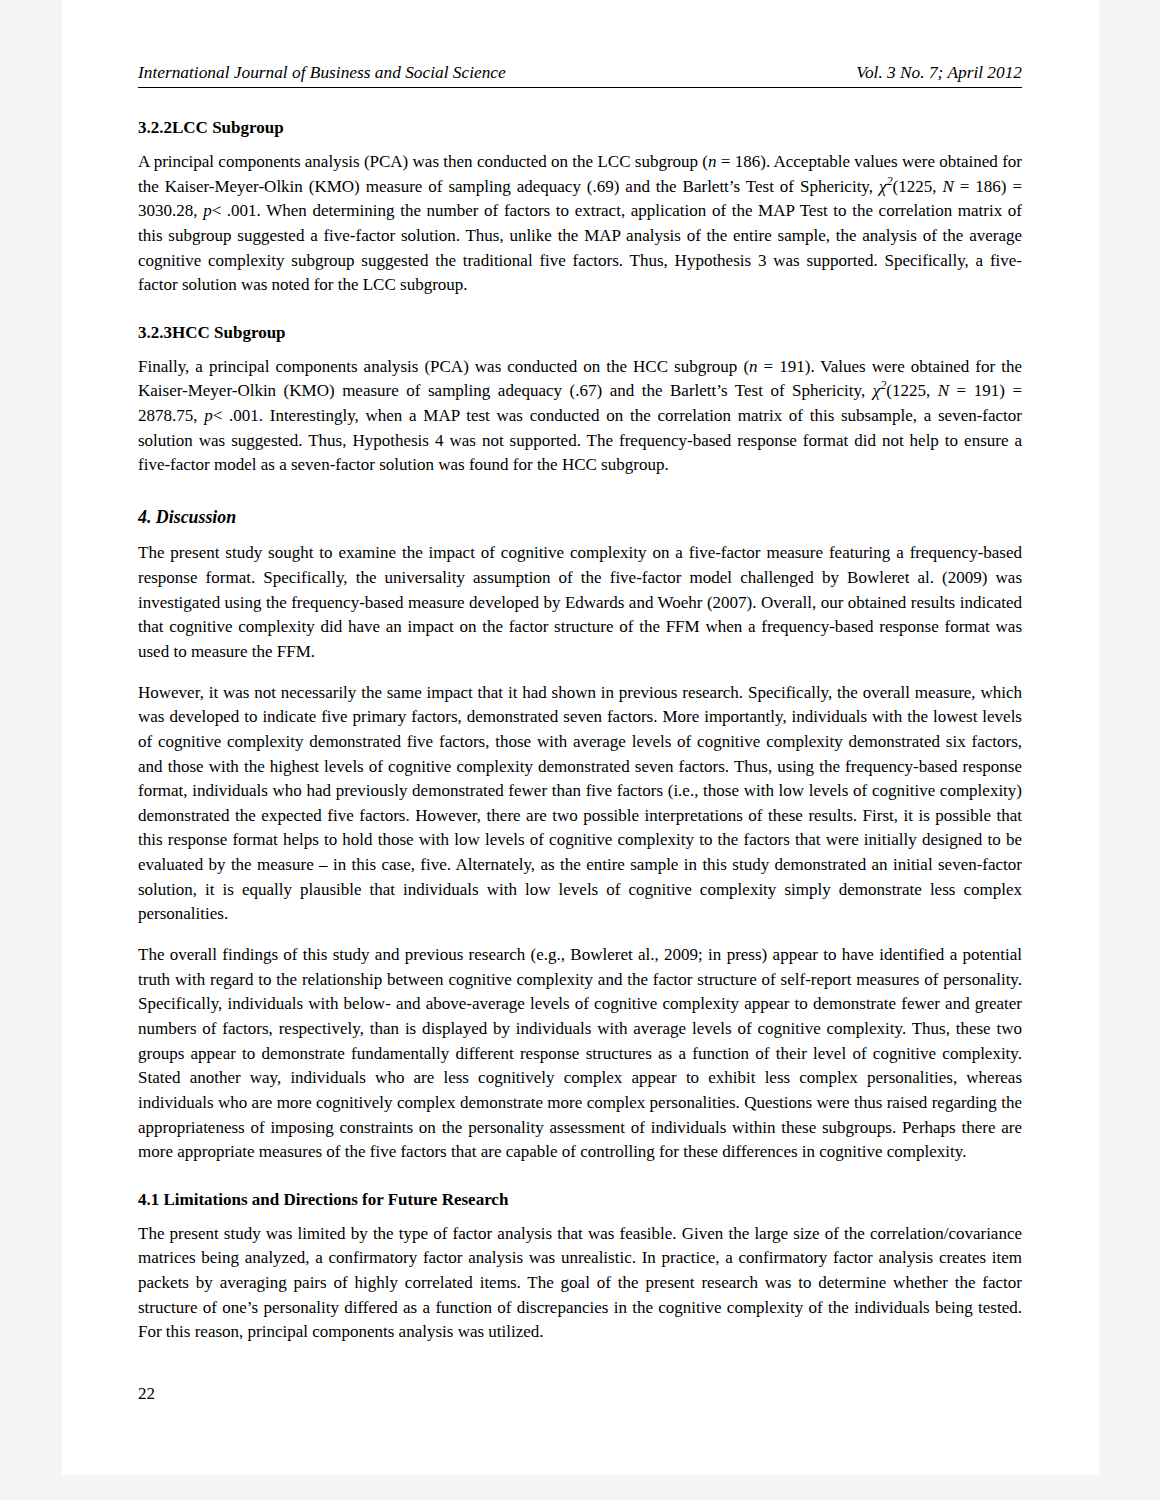International Journal of Business and Social Science Vol. 3 No. 7; April 2012
3.2.2LCC Subgroup
A principal components analysis (PCA) was then conducted on the LCC subgroup (n = 186). Acceptable values were obtained for the Kaiser-Meyer-Olkin (KMO) measure of sampling adequacy (.69) and the Barlett’s Test of Sphericity, χ2(1225, N = 186) = 3030.28, p< .001. When determining the number of factors to extract, application of the MAP Test to the correlation matrix of this subgroup suggested a five-factor solution. Thus, unlike the MAP analysis of the entire sample, the analysis of the average cognitive complexity subgroup suggested the traditional five factors. Thus, Hypothesis 3 was supported. Specifically, a five-factor solution was noted for the LCC subgroup.
3.2.3HCC Subgroup
Finally, a principal components analysis (PCA) was conducted on the HCC subgroup (n = 191). Values were obtained for the Kaiser-Meyer-Olkin (KMO) measure of sampling adequacy (.67) and the Barlett’s Test of Sphericity, χ2(1225, N = 191) = 2878.75, p< .001. Interestingly, when a MAP test was conducted on the correlation matrix of this subsample, a seven-factor solution was suggested. Thus, Hypothesis 4 was not supported. The frequency-based response format did not help to ensure a five-factor model as a seven-factor solution was found for the HCC subgroup.
4. Discussion
The present study sought to examine the impact of cognitive complexity on a five-factor measure featuring a frequency-based response format. Specifically, the universality assumption of the five-factor model challenged by Bowleret al. (2009) was investigated using the frequency-based measure developed by Edwards and Woehr (2007). Overall, our obtained results indicated that cognitive complexity did have an impact on the factor structure of the FFM when a frequency-based response format was used to measure the FFM.
However, it was not necessarily the same impact that it had shown in previous research. Specifically, the overall measure, which was developed to indicate five primary factors, demonstrated seven factors. More importantly, individuals with the lowest levels of cognitive complexity demonstrated five factors, those with average levels of cognitive complexity demonstrated six factors, and those with the highest levels of cognitive complexity demonstrated seven factors. Thus, using the frequency-based response format, individuals who had previously demonstrated fewer than five factors (i.e., those with low levels of cognitive complexity) demonstrated the expected five factors. However, there are two possible interpretations of these results. First, it is possible that this response format helps to hold those with low levels of cognitive complexity to the factors that were initially designed to be evaluated by the measure – in this case, five. Alternately, as the entire sample in this study demonstrated an initial seven-factor solution, it is equally plausible that individuals with low levels of cognitive complexity simply demonstrate less complex personalities.
The overall findings of this study and previous research (e.g., Bowleret al., 2009; in press) appear to have identified a potential truth with regard to the relationship between cognitive complexity and the factor structure of self-report measures of personality. Specifically, individuals with below- and above-average levels of cognitive complexity appear to demonstrate fewer and greater numbers of factors, respectively, than is displayed by individuals with average levels of cognitive complexity. Thus, these two groups appear to demonstrate fundamentally different response structures as a function of their level of cognitive complexity. Stated another way, individuals who are less cognitively complex appear to exhibit less complex personalities, whereas individuals who are more cognitively complex demonstrate more complex personalities. Questions were thus raised regarding the appropriateness of imposing constraints on the personality assessment of individuals within these subgroups. Perhaps there are more appropriate measures of the five factors that are capable of controlling for these differences in cognitive complexity.
4.1 Limitations and Directions for Future Research
The present study was limited by the type of factor analysis that was feasible. Given the large size of the correlation/covariance matrices being analyzed, a confirmatory factor analysis was unrealistic. In practice, a confirmatory factor analysis creates item packets by averaging pairs of highly correlated items. The goal of the present research was to determine whether the factor structure of one’s personality differed as a function of discrepancies in the cognitive complexity of the individuals being tested. For this reason, principal components analysis was utilized.
22